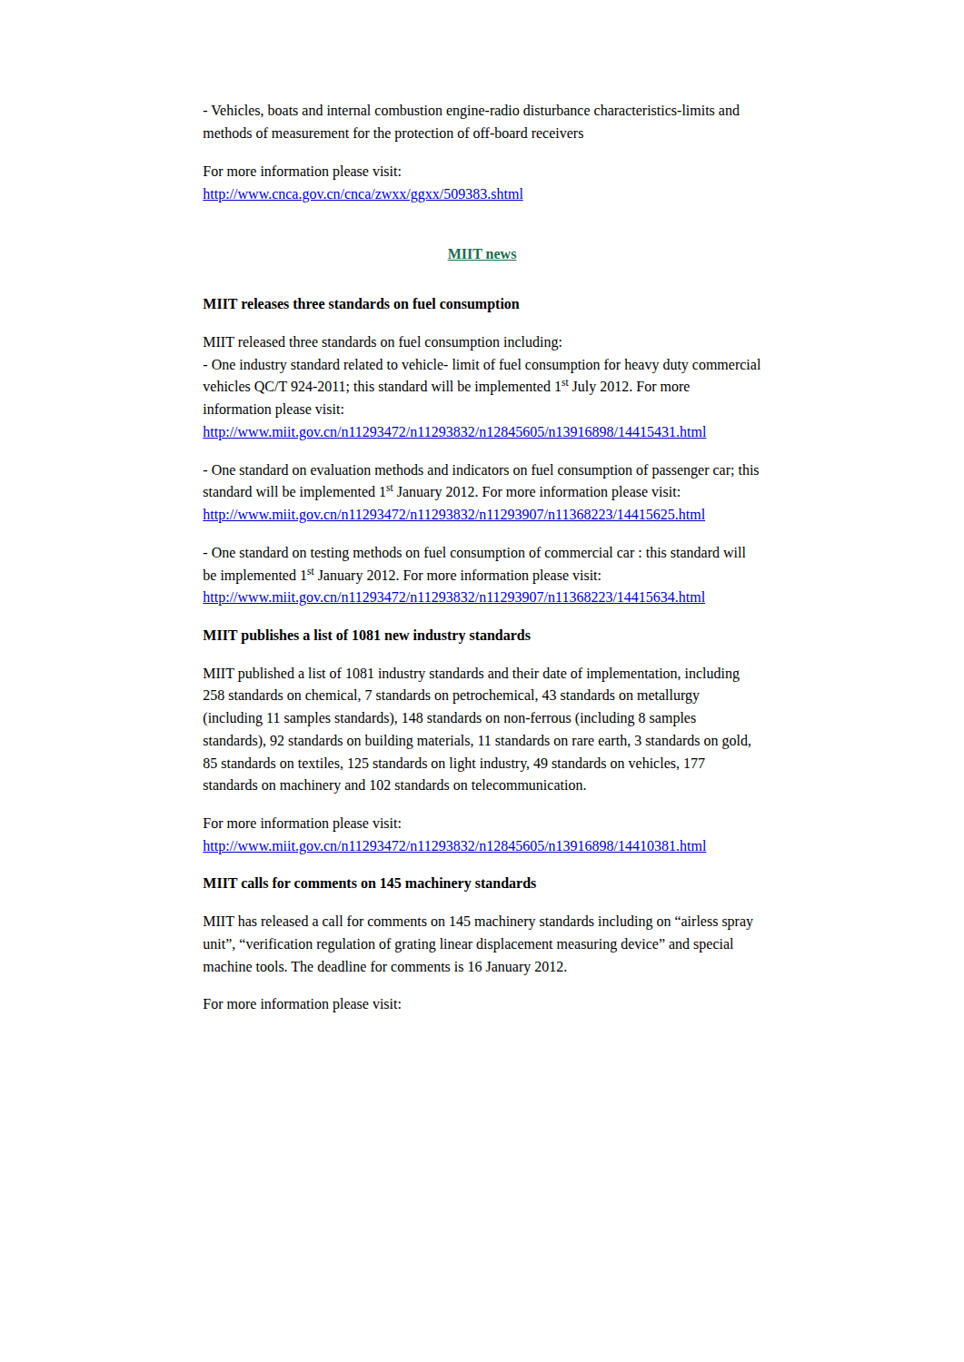- Vehicles, boats and internal combustion engine-radio disturbance characteristics-limits and methods of measurement for the protection of off-board receivers
For more information please visit:
http://www.cnca.gov.cn/cnca/zwxx/ggxx/509383.shtml
MIIT news
MIIT releases three standards on fuel consumption
MIIT released three standards on fuel consumption including:
- One industry standard related to vehicle- limit of fuel consumption for heavy duty commercial vehicles QC/T 924-2011; this standard will be implemented 1st July 2012. For more information please visit:
http://www.miit.gov.cn/n11293472/n11293832/n12845605/n13916898/14415431.html
- One standard on evaluation methods and indicators on fuel consumption of passenger car; this standard will be implemented 1st January 2012. For more information please visit:
http://www.miit.gov.cn/n11293472/n11293832/n11293907/n11368223/14415625.html
- One standard on testing methods on fuel consumption of commercial car : this standard will be implemented 1st January 2012. For more information please visit:
http://www.miit.gov.cn/n11293472/n11293832/n11293907/n11368223/14415634.html
MIIT publishes a list of 1081 new industry standards
MIIT published a list of 1081 industry standards and their date of implementation, including 258 standards on chemical, 7 standards on petrochemical, 43 standards on metallurgy (including 11 samples standards), 148 standards on non-ferrous (including 8 samples standards), 92 standards on building materials, 11 standards on rare earth, 3 standards on gold, 85 standards on textiles, 125 standards on light industry, 49 standards on vehicles, 177 standards on machinery and 102 standards on telecommunication.
For more information please visit:
http://www.miit.gov.cn/n11293472/n11293832/n12845605/n13916898/14410381.html
MIIT calls for comments on 145 machinery standards
MIIT has released a call for comments on 145 machinery standards including on “airless spray unit”, “verification regulation of grating linear displacement measuring device” and special machine tools. The deadline for comments is 16 January 2012.
For more information please visit: